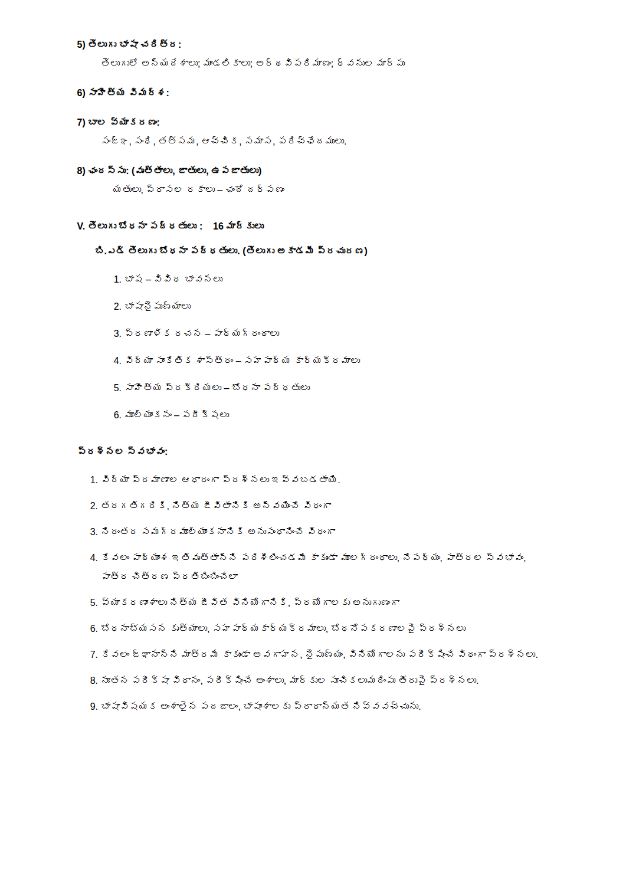5) తెలుగు భాషా చరిత్ర:
తెలుగులో అన్యదేశాలు; మాండలికాలు; అర్థవిపరిమాణం; ధ్వనుల మార్పు
6) సాహిత్య విమర్శ:
7) బాల వ్యాకరణం:
సంజ్ఞ, సంధి, తత్సమ, ఆచ్చిక, సమాస, పరిచ్ఛేదములు.
8) ఛందస్సు: (వృత్తాలు, జాతులు, ఉపజాతులు)
యతులు, ప్రాసల రకాలు – ఛందో దర్పణం
V. తెలుగు బోధనా పద్ధతులు : 16 మార్కులు
బి.ఎడ్ తెలుగు బోధనా పద్ధతులు. (తెలుగు అకాడమీ ప్రచురణ)
భాష – వివిధ భావనలు
భాషానైపుణ్యాలు
ప్రణాళిక రచన – పాఠ్యగ్రంథాలు
విద్యా సాంకేతిక శాస్త్రం – సహపాఠ్య కార్యక్రమాలు
సాహిత్య ప్రక్రియలు – బోధనా పద్ధతులు
మూల్యాంకనం – పరీక్షలు
ప్రశ్నల స్వభావం:
విద్యా ప్రమాణాల ఆధారంగా ప్రశ్నలు ఇవ్వబడతాయి.
తరగతిగదికి, నిత్య జీవితానికి అన్వయించే విధంగా
నిరంతర సమగ్రమూల్యాంకనానికి అనుసంధానించే విధంగా
కేవలం పాఠ్యాంశ ఇతివృత్తాన్ని పరిశీలించడమే కాకుండా మూలగ్రంథాలు, నేపథ్యం, పాత్రల స్వభావం, పాత్ర చిత్రణ ప్రతిబింబించేలా
వ్యాకరణాంశాలు నిత్య జీవిత వినియోగానికి, ప్రయోగాలకు అనుగుణంగా
బోధనాభ్యసన కృత్యాలు, సహపాఠ్యకార్యక్రమాలు, బోధనోపకరణాలపై ప్రశ్నలు
కేవలం జ్ఞానాన్ని మాత్రమే కాకుండా అవగాహన, నైపుణ్యం, వినియోగాలను పరీక్షించే విధంగా ప్రశ్నలు.
నూతన పరీక్షా విధానం, పరీక్షించే అంశాలు, మార్కుల సూచికలుమదింపు తీరుపై ప్రశ్నలు.
భాషావిషయక అంశాలైన పదజాలం, భాషాంశాలకు ప్రాధాన్యత నివ్వవచ్చును.